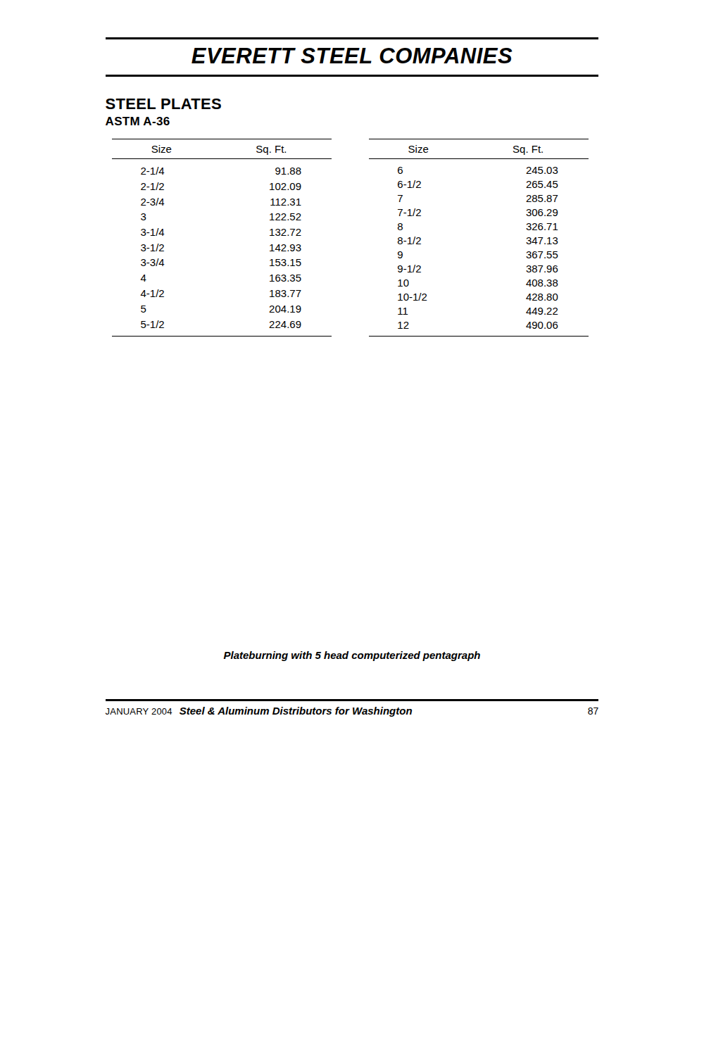EVERETT STEEL COMPANIES
STEEL PLATES
ASTM A-36
| Size | Sq. Ft. |
| --- | --- |
| 2-1/4 | 91.88 |
| 2-1/2 | 102.09 |
| 2-3/4 | 112.31 |
| 3 | 122.52 |
| 3-1/4 | 132.72 |
| 3-1/2 | 142.93 |
| 3-3/4 | 153.15 |
| 4 | 163.35 |
| 4-1/2 | 183.77 |
| 5 | 204.19 |
| 5-1/2 | 224.69 |
| Size | Sq. Ft. |
| --- | --- |
| 6 | 245.03 |
| 6-1/2 | 265.45 |
| 7 | 285.87 |
| 7-1/2 | 306.29 |
| 8 | 326.71 |
| 8-1/2 | 347.13 |
| 9 | 367.55 |
| 9-1/2 | 387.96 |
| 10 | 408.38 |
| 10-1/2 | 428.80 |
| 11 | 449.22 |
| 12 | 490.06 |
Plateburning with 5 head computerized pentagraph
JANUARY 2004 Steel & Aluminum Distributors for Washington 87